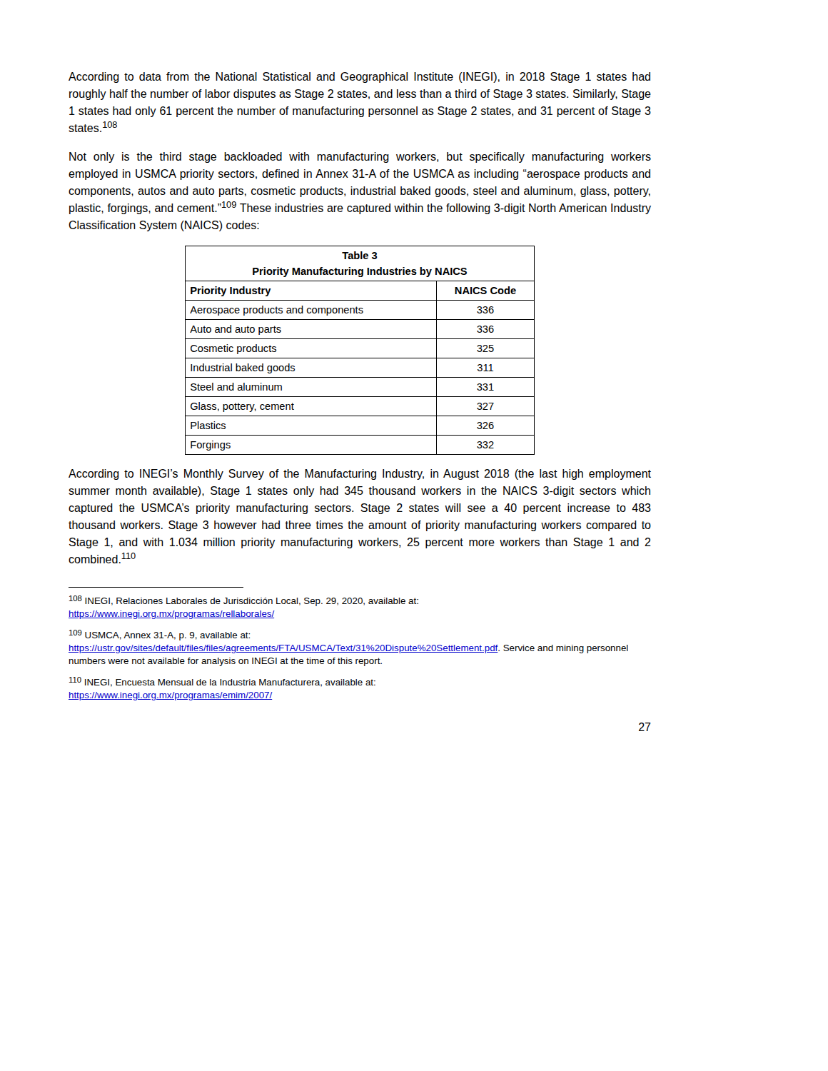According to data from the National Statistical and Geographical Institute (INEGI), in 2018 Stage 1 states had roughly half the number of labor disputes as Stage 2 states, and less than a third of Stage 3 states. Similarly, Stage 1 states had only 61 percent the number of manufacturing personnel as Stage 2 states, and 31 percent of Stage 3 states.108
Not only is the third stage backloaded with manufacturing workers, but specifically manufacturing workers employed in USMCA priority sectors, defined in Annex 31-A of the USMCA as including “aerospace products and components, autos and auto parts, cosmetic products, industrial baked goods, steel and aluminum, glass, pottery, plastic, forgings, and cement.”109 These industries are captured within the following 3-digit North American Industry Classification System (NAICS) codes:
Table 3 Priority Manufacturing Industries by NAICS
| Priority Industry | NAICS Code |
| --- | --- |
| Aerospace products and components | 336 |
| Auto and auto parts | 336 |
| Cosmetic products | 325 |
| Industrial baked goods | 311 |
| Steel and aluminum | 331 |
| Glass, pottery, cement | 327 |
| Plastics | 326 |
| Forgings | 332 |
According to INEGI’s Monthly Survey of the Manufacturing Industry, in August 2018 (the last high employment summer month available), Stage 1 states only had 345 thousand workers in the NAICS 3-digit sectors which captured the USMCA’s priority manufacturing sectors. Stage 2 states will see a 40 percent increase to 483 thousand workers. Stage 3 however had three times the amount of priority manufacturing workers compared to Stage 1, and with 1.034 million priority manufacturing workers, 25 percent more workers than Stage 1 and 2 combined.110
108 INEGI, Relaciones Laborales de Jurisdicción Local, Sep. 29, 2020, available at:
https://www.inegi.org.mx/programas/rellaborales/
109 USMCA, Annex 31-A, p. 9, available at:
https://ustr.gov/sites/default/files/files/agreements/FTA/USMCA/Text/31%20Dispute%20Settlement.pdf. Service and mining personnel numbers were not available for analysis on INEGI at the time of this report.
110 INEGI, Encuesta Mensual de la Industria Manufacturera, available at:
https://www.inegi.org.mx/programas/emim/2007/
27